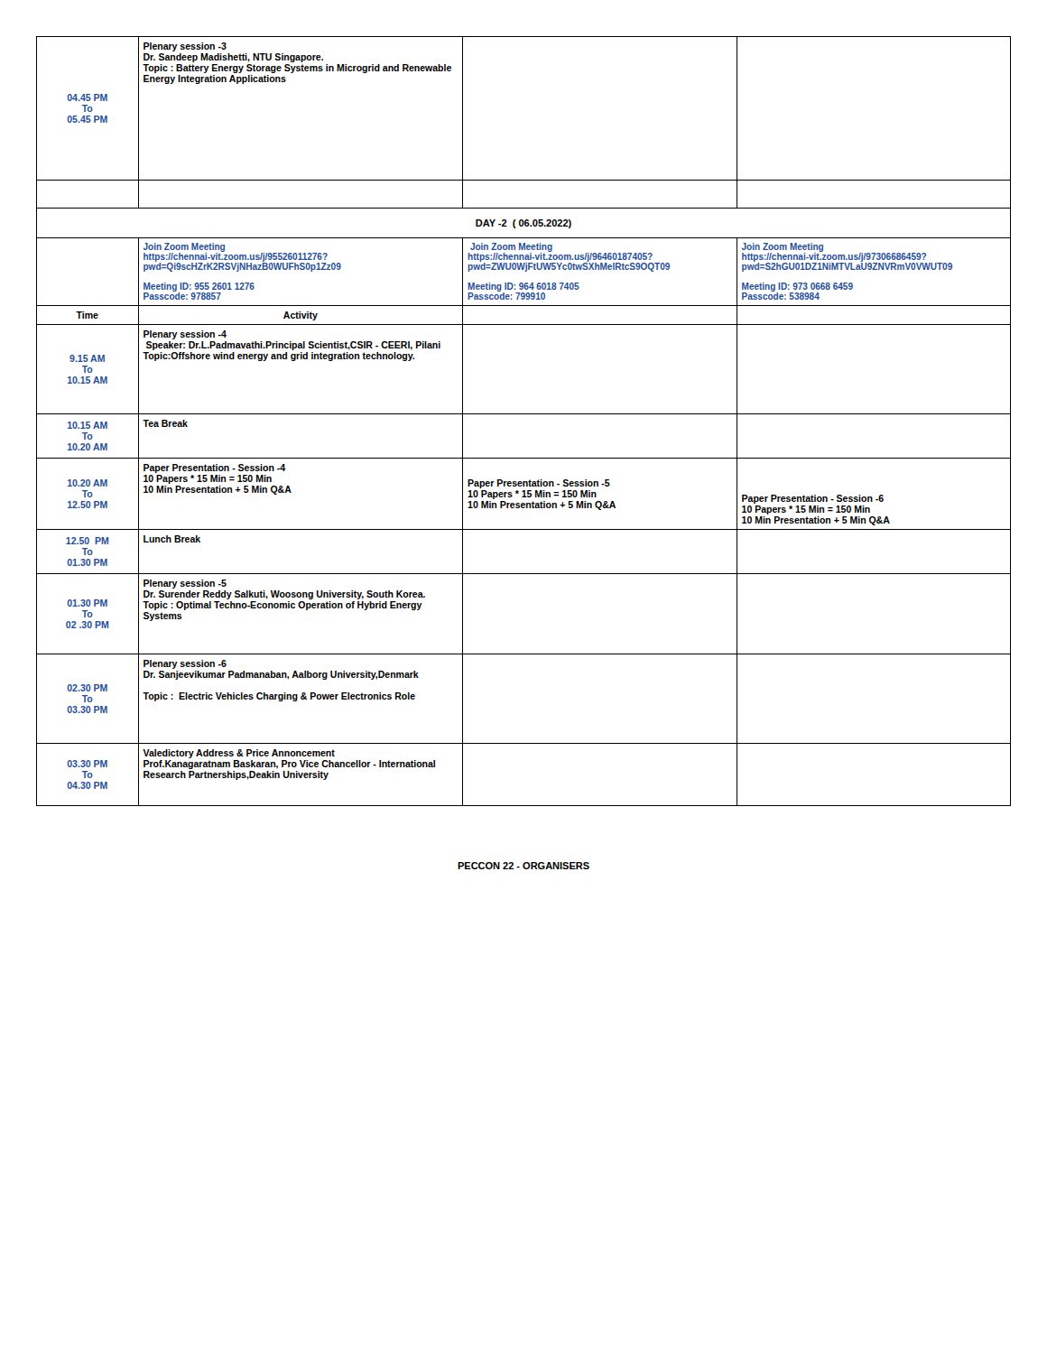| 04.45 PM To 05.45 PM | Plenary session -3 Dr. Sandeep Madishetti, NTU Singapore. Topic : Battery Energy Storage Systems in Microgrid and Renewable Energy Integration Applications | | |
| DAY -2 ( 06.05.2022) |
| | Join Zoom Meeting https://chennai-vit.zoom.us/j/95526011276?pwd=Qi9scHZrK2RSVjNHazB0WUFhS0p1Zz09 Meeting ID: 955 2601 1276 Passcode: 978857 | Join Zoom Meeting https://chennai-vit.zoom.us/j/96460187405?pwd=ZWU0WjFtUW5Yc0twSXhMelRtcS9OQT09 Meeting ID: 964 6018 7405 Passcode: 799910 | Join Zoom Meeting https://chennai-vit.zoom.us/j/97306686459?pwd=S2hGU01DZ1NiMTVLaU9ZNVRmV0VWUT09 Meeting ID: 973 0668 6459 Passcode: 538984 |
| Time | Activity | | |
| 9.15 AM To 10.15 AM | Plenary session -4 Speaker: Dr.L.Padmavathi.Principal Scientist,CSIR - CEERI, Pilani Topic:Offshore wind energy and grid integration technology. | | |
| 10.15 AM To 10.20 AM | Tea Break | | |
| 10.20 AM To 12.50 PM | Paper Presentation - Session -4 10 Papers * 15 Min = 150 Min 10 Min Presentation + 5 Min Q&A | Paper Presentation - Session -5 10 Papers * 15 Min = 150 Min 10 Min Presentation + 5 Min Q&A | Paper Presentation - Session -6 10 Papers * 15 Min = 150 Min 10 Min Presentation + 5 Min Q&A |
| 12.50 PM To 01.30 PM | Lunch Break | | |
| 01.30 PM To 02 .30 PM | Plenary session -5 Dr. Surender Reddy Salkuti, Woosong University, South Korea. Topic : Optimal Techno-Economic Operation of Hybrid Energy Systems | | |
| 02.30 PM To 03.30 PM | Plenary session -6 Dr. Sanjeevikumar Padmanaban, Aalborg University,Denmark Topic : Electric Vehicles Charging & Power Electronics Role | | |
| 03.30 PM To 04.30 PM | Valedictory Address & Price Annoncement Prof.Kanagaratnam Baskaran, Pro Vice Chancellor - International Research Partnerships,Deakin University | | |
PECCON 22 - ORGANISERS